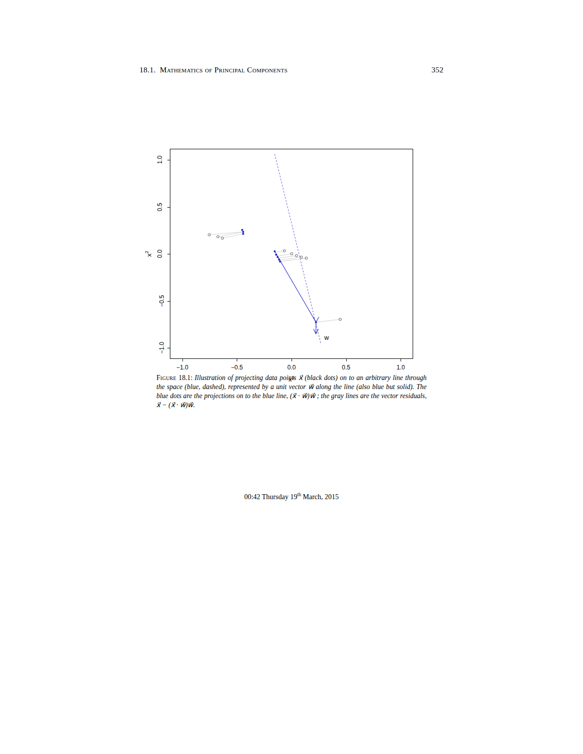18.1. Mathematics of Principal Components
352
x2
x1
1.0
0.5
0.0
−0.5
−1.0
−1.0
−0.5
0.0
0.5
1.0
w
Figure 18.1: Illustration of projecting data points x⃗ (black dots) on to an arbitrary line through the space (blue, dashed), represented by a unit vector w⃗ along the line (also blue but solid). The blue dots are the projections on to the blue line, (x⃗ · w⃗)w⃗ ; the gray lines are the vector residuals, x⃗ − (x⃗ · w⃗)w⃗.
00:42 Thursday 19th March, 2015